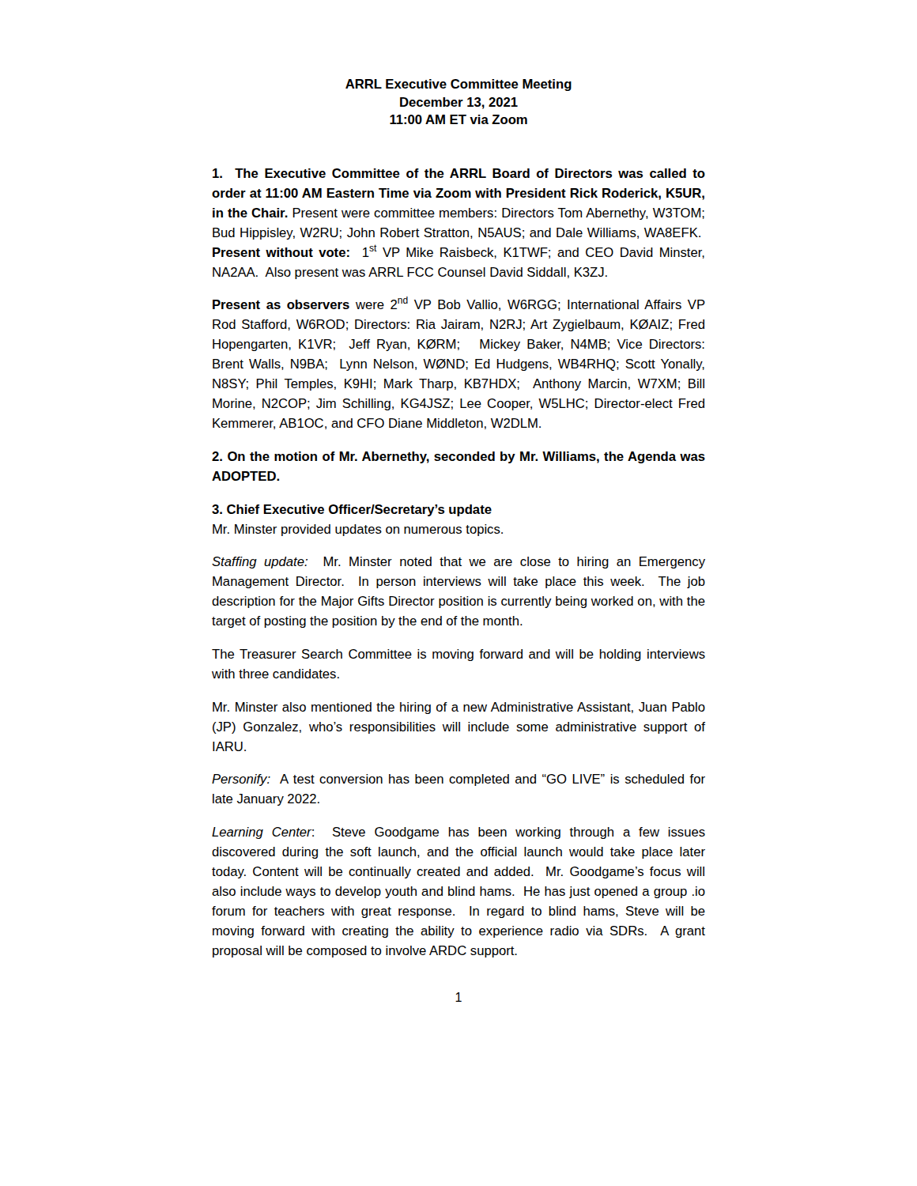ARRL Executive Committee Meeting
December 13, 2021
11:00 AM ET via Zoom
1. The Executive Committee of the ARRL Board of Directors was called to order at 11:00 AM Eastern Time via Zoom with President Rick Roderick, K5UR, in the Chair. Present were committee members: Directors Tom Abernethy, W3TOM; Bud Hippisley, W2RU; John Robert Stratton, N5AUS; and Dale Williams, WA8EFK. Present without vote: 1st VP Mike Raisbeck, K1TWF; and CEO David Minster, NA2AA. Also present was ARRL FCC Counsel David Siddall, K3ZJ.
Present as observers were 2nd VP Bob Vallio, W6RGG; International Affairs VP Rod Stafford, W6ROD; Directors: Ria Jairam, N2RJ; Art Zygielbaum, KØAIZ; Fred Hopengarten, K1VR; Jeff Ryan, KØRM; Mickey Baker, N4MB; Vice Directors: Brent Walls, N9BA; Lynn Nelson, WØND; Ed Hudgens, WB4RHQ; Scott Yonally, N8SY; Phil Temples, K9HI; Mark Tharp, KB7HDX; Anthony Marcin, W7XM; Bill Morine, N2COP; Jim Schilling, KG4JSZ; Lee Cooper, W5LHC; Director-elect Fred Kemmerer, AB1OC, and CFO Diane Middleton, W2DLM.
2. On the motion of Mr. Abernethy, seconded by Mr. Williams, the Agenda was ADOPTED.
3. Chief Executive Officer/Secretary’s update
Mr. Minster provided updates on numerous topics.
Staffing update: Mr. Minster noted that we are close to hiring an Emergency Management Director. In person interviews will take place this week. The job description for the Major Gifts Director position is currently being worked on, with the target of posting the position by the end of the month.
The Treasurer Search Committee is moving forward and will be holding interviews with three candidates.
Mr. Minster also mentioned the hiring of a new Administrative Assistant, Juan Pablo (JP) Gonzalez, who’s responsibilities will include some administrative support of IARU.
Personify: A test conversion has been completed and “GO LIVE” is scheduled for late January 2022.
Learning Center: Steve Goodgame has been working through a few issues discovered during the soft launch, and the official launch would take place later today. Content will be continually created and added. Mr. Goodgame’s focus will also include ways to develop youth and blind hams. He has just opened a group .io forum for teachers with great response. In regard to blind hams, Steve will be moving forward with creating the ability to experience radio via SDRs. A grant proposal will be composed to involve ARDC support.
1